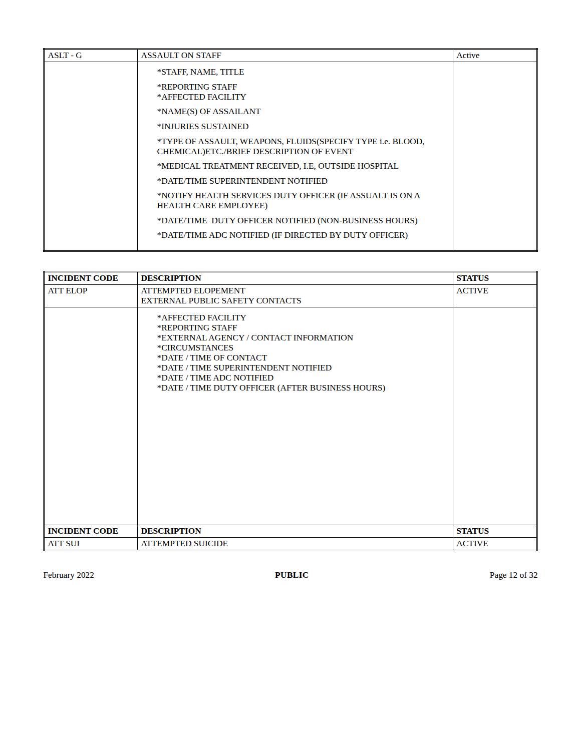| ASLT - G | ASSAULT ON STAFF | Active |
| | *STAFF, NAME, TITLE *REPORTING STAFF *AFFECTED FACILITY *NAME(S) OF ASSAILANT *INJURIES SUSTAINED *TYPE OF ASSAULT, WEAPONS, FLUIDS(SPECIFY TYPE i.e. BLOOD, CHEMICAL)ETC./BRIEF DESCRIPTION OF EVENT *MEDICAL TREATMENT RECEIVED, I.E, OUTSIDE HOSPITAL *DATE/TIME SUPERINTENDENT NOTIFIED *NOTIFY HEALTH SERVICES DUTY OFFICER (IF ASSUALT IS ON A HEALTH CARE EMPLOYEE) *DATE/TIME DUTY OFFICER NOTIFIED (NON-BUSINESS HOURS) *DATE/TIME ADC NOTIFIED (IF DIRECTED BY DUTY OFFICER) | |
| INCIDENT CODE | DESCRIPTION | STATUS |
| --- | --- | --- |
| ATT ELOP | ATTEMPTED ELOPEMENT EXTERNAL PUBLIC SAFETY CONTACTS | ACTIVE |
| | *AFFECTED FACILITY *REPORTING STAFF *EXTERNAL AGENCY / CONTACT INFORMATION *CIRCUMSTANCES *DATE / TIME OF CONTACT *DATE / TIME SUPERINTENDENT NOTIFIED *DATE / TIME ADC NOTIFIED *DATE / TIME DUTY OFFICER (AFTER BUSINESS HOURS) | |
| INCIDENT CODE | DESCRIPTION | STATUS |
| ATT SUI | ATTEMPTED SUICIDE | ACTIVE |
February 2022 PUBLIC Page 12 of 32